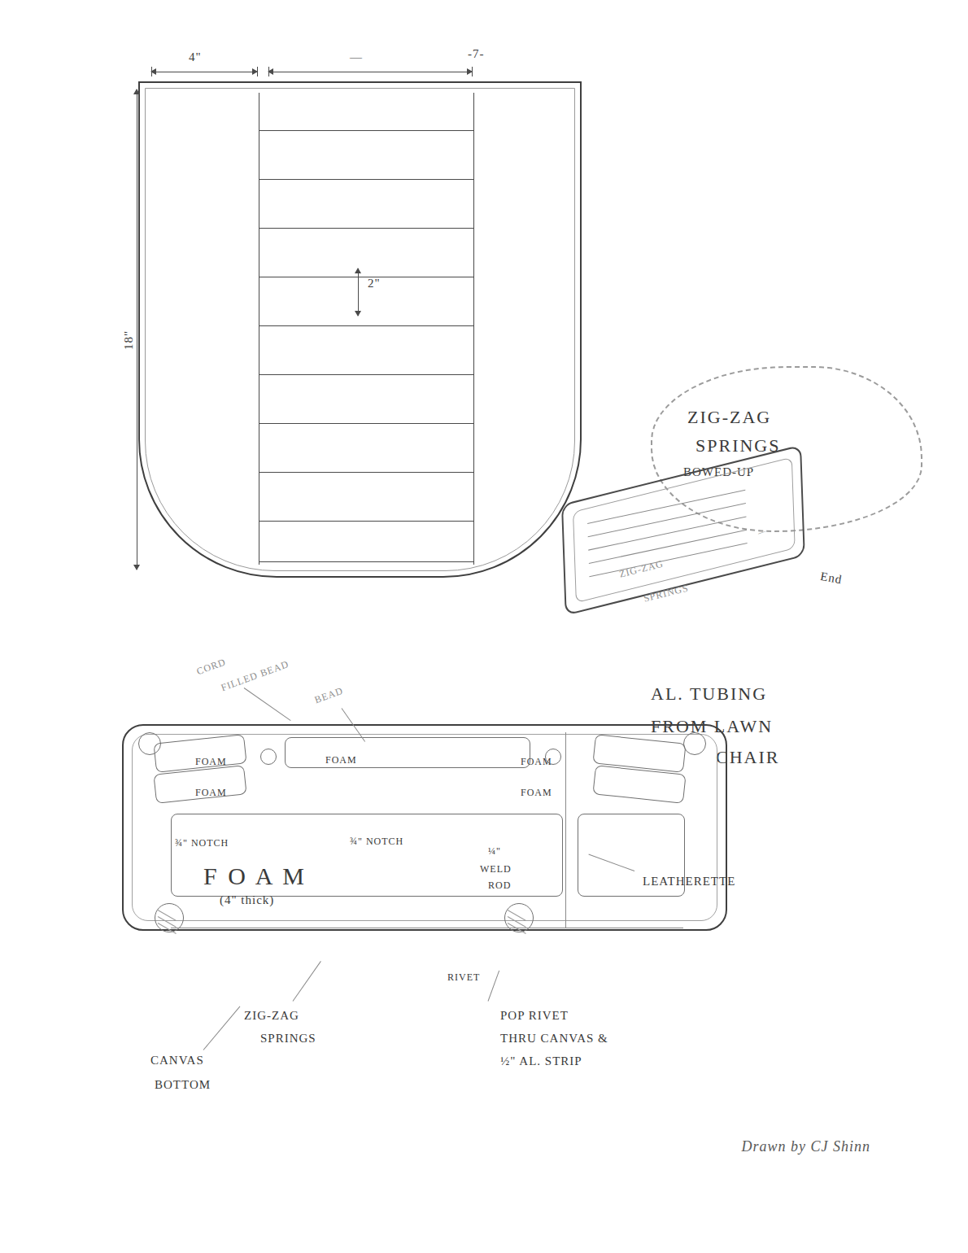4"
—
-7-
18"
2"
ZIG-ZAG
SPRINGS
BOWED-UP
ZIG-ZAG
SPRINGS
End
—
AL. TUBING
FROM LAWN
CHAIR
FOAM
FOAM
FOAM
FOAM
FOAM
F O A M
(4" thick)
¾" NOTCH
¾" NOTCH
¼"
WELD
ROD
CORD
FILLED BEAD
BEAD
LEATHERETTE
ZIG-ZAG
SPRINGS
CANVAS
BOTTOM
RIVET
POP RIVET
THRU CANVAS &
½" AL. STRIP
Drawn by CJ Shinn